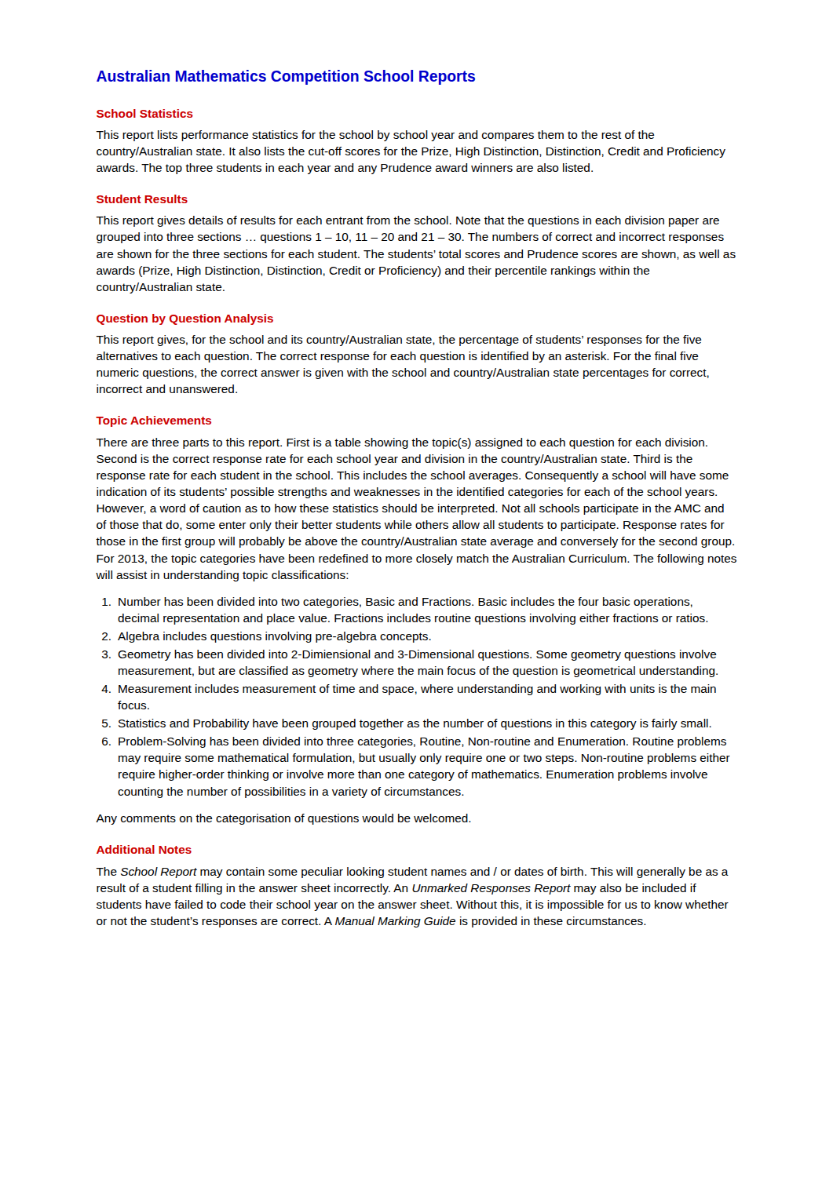Australian Mathematics Competition School Reports
School Statistics
This report lists performance statistics for the school by school year and compares them to the rest of the country/Australian state. It also lists the cut-off scores for the Prize, High Distinction, Distinction, Credit and Proficiency awards. The top three students in each year and any Prudence award winners are also listed.
Student Results
This report gives details of results for each entrant from the school. Note that the questions in each division paper are grouped into three sections … questions 1 – 10, 11 – 20 and 21 – 30. The numbers of correct and incorrect responses are shown for the three sections for each student. The students’ total scores and Prudence scores are shown, as well as awards (Prize, High Distinction, Distinction, Credit or Proficiency) and their percentile rankings within the country/Australian state.
Question by Question Analysis
This report gives, for the school and its country/Australian state, the percentage of students’ responses for the five alternatives to each question. The correct response for each question is identified by an asterisk. For the final five numeric questions, the correct answer is given with the school and country/Australian state percentages for correct, incorrect and unanswered.
Topic Achievements
There are three parts to this report. First is a table showing the topic(s) assigned to each question for each division. Second is the correct response rate for each school year and division in the country/Australian state. Third is the response rate for each student in the school. This includes the school averages. Consequently a school will have some indication of its students’ possible strengths and weaknesses in the identified categories for each of the school years. However, a word of caution as to how these statistics should be interpreted. Not all schools participate in the AMC and of those that do, some enter only their better students while others allow all students to participate. Response rates for those in the first group will probably be above the country/Australian state average and conversely for the second group. For 2013, the topic categories have been redefined to more closely match the Australian Curriculum. The following notes will assist in understanding topic classifications:
Number has been divided into two categories, Basic and Fractions. Basic includes the four basic operations, decimal representation and place value. Fractions includes routine questions involving either fractions or ratios.
Algebra includes questions involving pre-algebra concepts.
Geometry has been divided into 2-Dimiensional and 3-Dimensional questions. Some geometry questions involve measurement, but are classified as geometry where the main focus of the question is geometrical understanding.
Measurement includes measurement of time and space, where understanding and working with units is the main focus.
Statistics and Probability have been grouped together as the number of questions in this category is fairly small.
Problem-Solving has been divided into three categories, Routine, Non-routine and Enumeration. Routine problems may require some mathematical formulation, but usually only require one or two steps. Non-routine problems either require higher-order thinking or involve more than one category of mathematics. Enumeration problems involve counting the number of possibilities in a variety of circumstances.
Any comments on the categorisation of questions would be welcomed.
Additional Notes
The School Report may contain some peculiar looking student names and / or dates of birth. This will generally be as a result of a student filling in the answer sheet incorrectly. An Unmarked Responses Report may also be included if students have failed to code their school year on the answer sheet. Without this, it is impossible for us to know whether or not the student’s responses are correct. A Manual Marking Guide is provided in these circumstances.